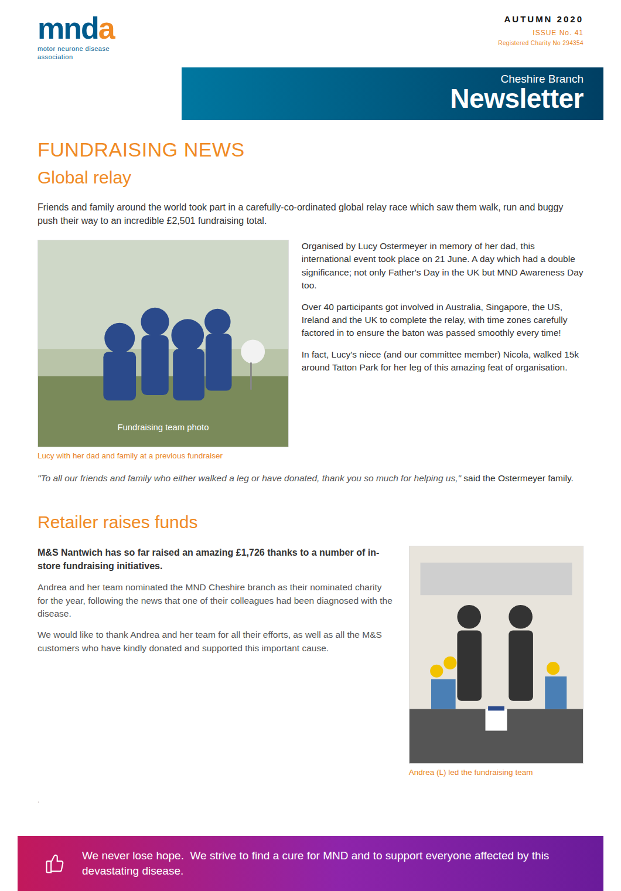mnda motor neurone disease
association
AUTUMN 2020
ISSUE No. 41
Registered Charity No 294354
Cheshire Branch
Newsletter
FUNDRAISING NEWS
Global relay
Friends and family around the world took part in a carefully-co-ordinated global relay race which saw them walk, run and buggy push their way to an incredible £2,501 fundraising total.
Lucy with her dad and family at a previous fundraiser
Organised by Lucy Ostermeyer in memory of her dad, this international event took place on 21 June. A day which had a double significance; not only Father's Day in the UK but MND Awareness Day too.
Over 40 participants got involved in Australia, Singapore, the US, Ireland and the UK to complete the relay, with time zones carefully factored in to ensure the baton was passed smoothly every time!
In fact, Lucy's niece (and our committee member) Nicola, walked 15k around Tatton Park for her leg of this amazing feat of organisation.
"To all our friends and family who either walked a leg or have donated, thank you so much for helping us," said the Ostermeyer family.
Retailer raises funds
Andrea (L) led the fundraising team
M&S Nantwich has so far raised an amazing £1,726 thanks to a number of in-store fundraising initiatives.
Andrea and her team nominated the MND Cheshire branch as their nominated charity for the year, following the news that one of their colleagues had been diagnosed with the disease.
We would like to thank Andrea and her team for all their efforts, as well as all the M&S customers who have kindly donated and supported this important cause.
.
We never lose hope. We strive to find a cure for MND and to support everyone affected by this devastating disease.